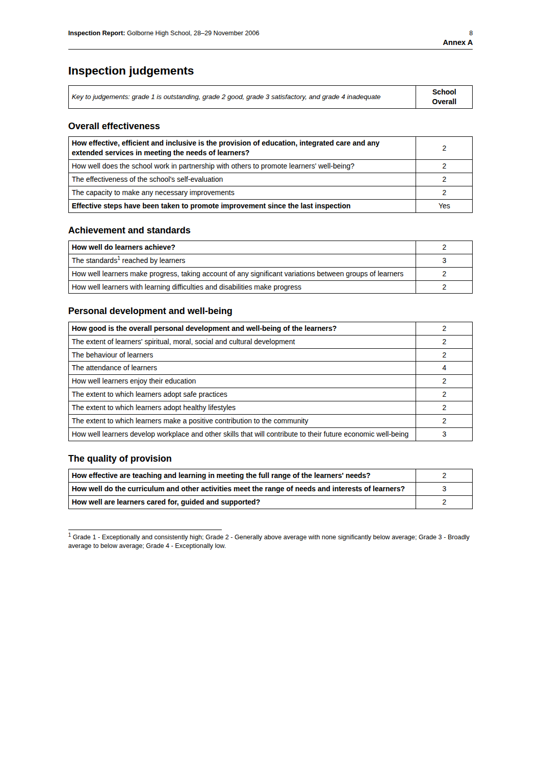Inspection Report: Golborne High School, 28–29 November 2006
8
Annex A
Inspection judgements
| Key to judgements: grade 1 is outstanding, grade 2 good, grade 3 satisfactory, and grade 4 inadequate | School Overall |
Overall effectiveness
| How effective, efficient and inclusive is the provision of education, integrated care and any extended services in meeting the needs of learners? | 2 |
| How well does the school work in partnership with others to promote learners' well-being? | 2 |
| The effectiveness of the school's self-evaluation | 2 |
| The capacity to make any necessary improvements | 2 |
| Effective steps have been taken to promote improvement since the last inspection | Yes |
Achievement and standards
| How well do learners achieve? | 2 |
| The standards 1 reached by learners | 3 |
| How well learners make progress, taking account of any significant variations between groups of learners | 2 |
| How well learners with learning difficulties and disabilities make progress | 2 |
Personal development and well-being
| How good is the overall personal development and well-being of the learners? | 2 |
| The extent of learners' spiritual, moral, social and cultural development | 2 |
| The behaviour of learners | 2 |
| The attendance of learners | 4 |
| How well learners enjoy their education | 2 |
| The extent to which learners adopt safe practices | 2 |
| The extent to which learners adopt healthy lifestyles | 2 |
| The extent to which learners make a positive contribution to the community | 2 |
| How well learners develop workplace and other skills that will contribute to their future economic well-being | 3 |
The quality of provision
| How effective are teaching and learning in meeting the full range of the learners' needs? | 2 |
| How well do the curriculum and other activities meet the range of needs and interests of learners? | 3 |
| How well are learners cared for, guided and supported? | 2 |
1 Grade 1 - Exceptionally and consistently high; Grade 2 - Generally above average with none significantly below average; Grade 3 - Broadly average to below average; Grade 4 - Exceptionally low.